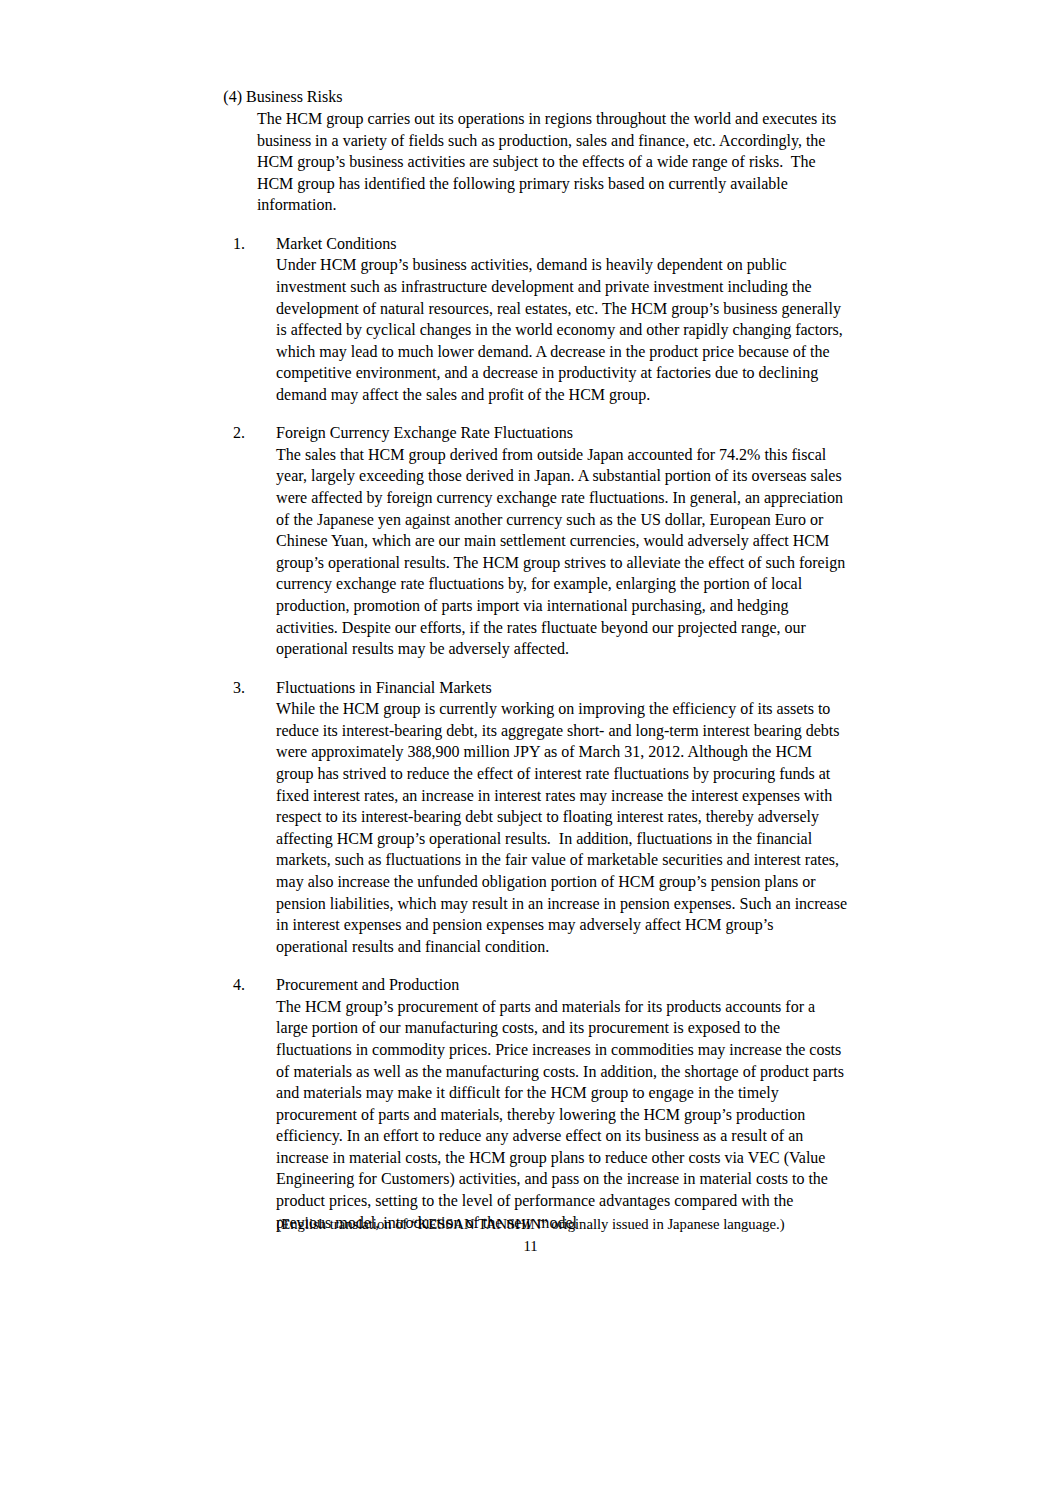(4) Business Risks
The HCM group carries out its operations in regions throughout the world and executes its business in a variety of fields such as production, sales and finance, etc. Accordingly, the HCM group’s business activities are subject to the effects of a wide range of risks. The HCM group has identified the following primary risks based on currently available information.
Market Conditions
Under HCM group’s business activities, demand is heavily dependent on public investment such as infrastructure development and private investment including the development of natural resources, real estates, etc. The HCM group’s business generally is affected by cyclical changes in the world economy and other rapidly changing factors, which may lead to much lower demand. A decrease in the product price because of the competitive environment, and a decrease in productivity at factories due to declining demand may affect the sales and profit of the HCM group.
Foreign Currency Exchange Rate Fluctuations
The sales that HCM group derived from outside Japan accounted for 74.2% this fiscal year, largely exceeding those derived in Japan. A substantial portion of its overseas sales were affected by foreign currency exchange rate fluctuations. In general, an appreciation of the Japanese yen against another currency such as the US dollar, European Euro or Chinese Yuan, which are our main settlement currencies, would adversely affect HCM group’s operational results. The HCM group strives to alleviate the effect of such foreign currency exchange rate fluctuations by, for example, enlarging the portion of local production, promotion of parts import via international purchasing, and hedging activities. Despite our efforts, if the rates fluctuate beyond our projected range, our operational results may be adversely affected.
Fluctuations in Financial Markets
While the HCM group is currently working on improving the efficiency of its assets to reduce its interest-bearing debt, its aggregate short- and long-term interest bearing debts were approximately 388,900 million JPY as of March 31, 2012. Although the HCM group has strived to reduce the effect of interest rate fluctuations by procuring funds at fixed interest rates, an increase in interest rates may increase the interest expenses with respect to its interest-bearing debt subject to floating interest rates, thereby adversely affecting HCM group’s operational results. In addition, fluctuations in the financial markets, such as fluctuations in the fair value of marketable securities and interest rates, may also increase the unfunded obligation portion of HCM group’s pension plans or pension liabilities, which may result in an increase in pension expenses. Such an increase in interest expenses and pension expenses may adversely affect HCM group’s operational results and financial condition.
Procurement and Production
The HCM group’s procurement of parts and materials for its products accounts for a large portion of our manufacturing costs, and its procurement is exposed to the fluctuations in commodity prices. Price increases in commodities may increase the costs of materials as well as the manufacturing costs. In addition, the shortage of product parts and materials may make it difficult for the HCM group to engage in the timely procurement of parts and materials, thereby lowering the HCM group’s production efficiency. In an effort to reduce any adverse effect on its business as a result of an increase in material costs, the HCM group plans to reduce other costs via VEC (Value Engineering for Customers) activities, and pass on the increase in material costs to the product prices, setting to the level of performance advantages compared with the previous model, introduction of the new model
(English translation of “KESSAN TANSHIN” originally issued in Japanese language.)
11